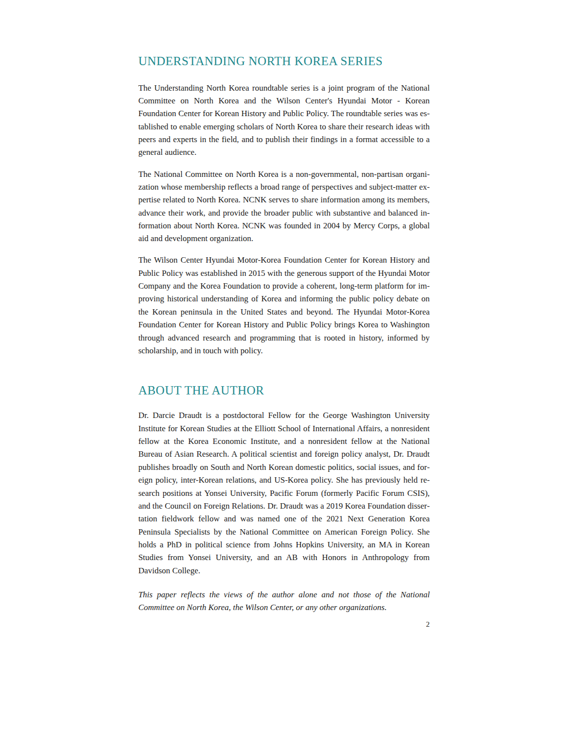UNDERSTANDING NORTH KOREA SERIES
The Understanding North Korea roundtable series is a joint program of the National Committee on North Korea and the Wilson Center's Hyundai Motor - Korean Foundation Center for Korean History and Public Policy. The roundtable series was established to enable emerging scholars of North Korea to share their research ideas with peers and experts in the field, and to publish their findings in a format accessible to a general audience.
The National Committee on North Korea is a non-governmental, non-partisan organization whose membership reflects a broad range of perspectives and subject-matter expertise related to North Korea. NCNK serves to share information among its members, advance their work, and provide the broader public with substantive and balanced information about North Korea. NCNK was founded in 2004 by Mercy Corps, a global aid and development organization.
The Wilson Center Hyundai Motor-Korea Foundation Center for Korean History and Public Policy was established in 2015 with the generous support of the Hyundai Motor Company and the Korea Foundation to provide a coherent, long-term platform for improving historical understanding of Korea and informing the public policy debate on the Korean peninsula in the United States and beyond. The Hyundai Motor-Korea Foundation Center for Korean History and Public Policy brings Korea to Washington through advanced research and programming that is rooted in history, informed by scholarship, and in touch with policy.
ABOUT THE AUTHOR
Dr. Darcie Draudt is a postdoctoral Fellow for the George Washington University Institute for Korean Studies at the Elliott School of International Affairs, a nonresident fellow at the Korea Economic Institute, and a nonresident fellow at the National Bureau of Asian Research. A political scientist and foreign policy analyst, Dr. Draudt publishes broadly on South and North Korean domestic politics, social issues, and foreign policy, inter-Korean relations, and US-Korea policy. She has previously held research positions at Yonsei University, Pacific Forum (formerly Pacific Forum CSIS), and the Council on Foreign Relations. Dr. Draudt was a 2019 Korea Foundation dissertation fieldwork fellow and was named one of the 2021 Next Generation Korea Peninsula Specialists by the National Committee on American Foreign Policy. She holds a PhD in political science from Johns Hopkins University, an MA in Korean Studies from Yonsei University, and an AB with Honors in Anthropology from Davidson College.
This paper reflects the views of the author alone and not those of the National Committee on North Korea, the Wilson Center, or any other organizations.
2